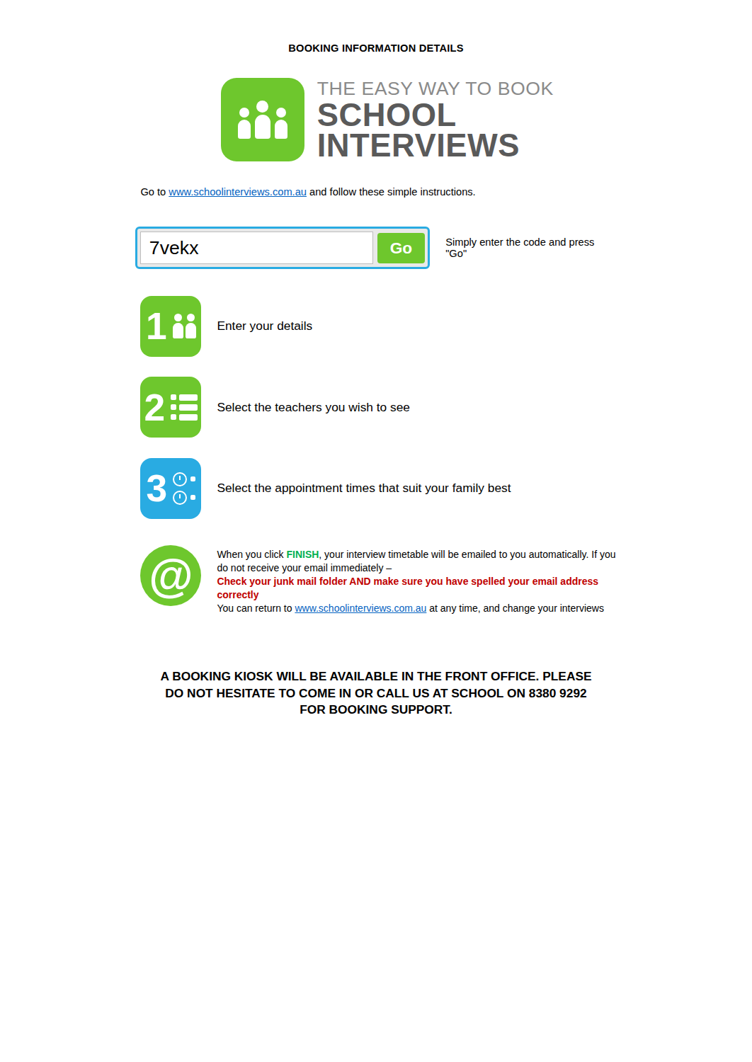BOOKING INFORMATION DETAILS
THE EASY WAY TO BOOK
SCHOOL
INTERVIEWS
Go to www.schoolinterviews.com.au and follow these simple instructions.
7vekx
Go
Simply enter the code and press "Go"
1
Enter your details
2
Select the teachers you wish to see
3
Select the appointment times that suit your family best
@
When you click FINISH, your interview timetable will be emailed to you automatically. If you do not receive your email immediately –
Check your junk mail folder AND make sure you have spelled your email address correctly
You can return to www.schoolinterviews.com.au at any time, and change your interviews
A BOOKING KIOSK WILL BE AVAILABLE IN THE FRONT OFFICE. PLEASE DO NOT HESITATE TO COME IN OR CALL US AT SCHOOL ON 8380 9292 FOR BOOKING SUPPORT.